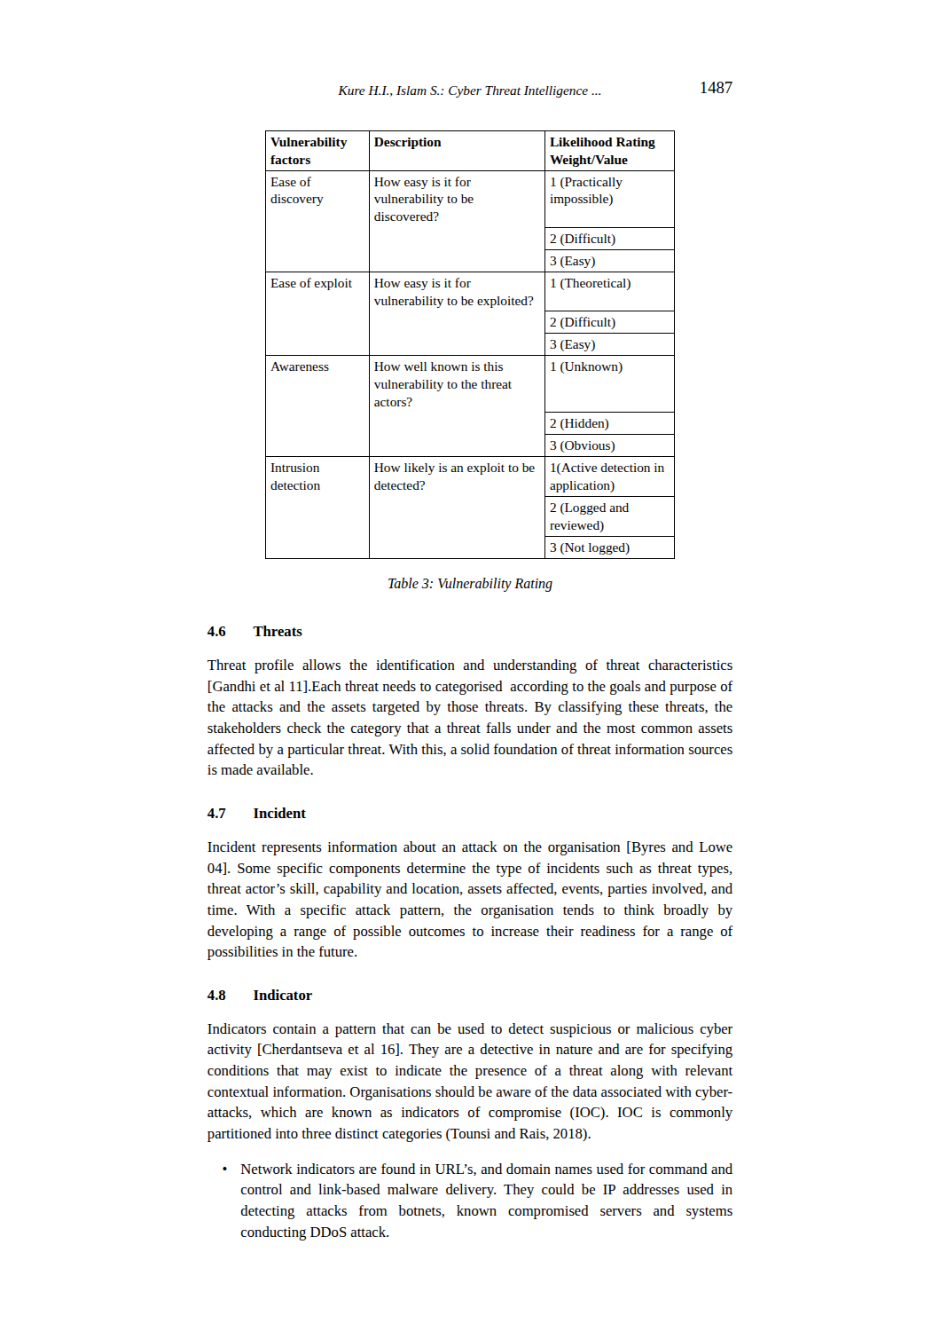Kure H.I., Islam S.: Cyber Threat Intelligence ... 1487
| Vulnerability factors | Description | Likelihood Rating Weight/Value |
| --- | --- | --- |
| Ease of discovery | How easy is it for vulnerability to be discovered? | 1 (Practically impossible) |
| | | 2 (Difficult) |
| | | 3 (Easy) |
| Ease of exploit | How easy is it for vulnerability to be exploited? | 1 (Theoretical) |
| | | 2 (Difficult) |
| | | 3 (Easy) |
| Awareness | How well known is this vulnerability to the threat actors? | 1 (Unknown) |
| | | 2 (Hidden) |
| | | 3 (Obvious) |
| Intrusion detection | How likely is an exploit to be detected? | 1(Active detection in application) |
| | | 2 (Logged and reviewed) |
| | | 3 (Not logged) |
Table 3: Vulnerability Rating
4.6 Threats
Threat profile allows the identification and understanding of threat characteristics [Gandhi et al 11].Each threat needs to categorised according to the goals and purpose of the attacks and the assets targeted by those threats. By classifying these threats, the stakeholders check the category that a threat falls under and the most common assets affected by a particular threat. With this, a solid foundation of threat information sources is made available.
4.7 Incident
Incident represents information about an attack on the organisation [Byres and Lowe 04]. Some specific components determine the type of incidents such as threat types, threat actor’s skill, capability and location, assets affected, events, parties involved, and time. With a specific attack pattern, the organisation tends to think broadly by developing a range of possible outcomes to increase their readiness for a range of possibilities in the future.
4.8 Indicator
Indicators contain a pattern that can be used to detect suspicious or malicious cyber activity [Cherdantseva et al 16]. They are a detective in nature and are for specifying conditions that may exist to indicate the presence of a threat along with relevant contextual information. Organisations should be aware of the data associated with cyber-attacks, which are known as indicators of compromise (IOC). IOC is commonly partitioned into three distinct categories (Tounsi and Rais, 2018).
Network indicators are found in URL’s, and domain names used for command and control and link-based malware delivery. They could be IP addresses used in detecting attacks from botnets, known compromised servers and systems conducting DDoS attack.